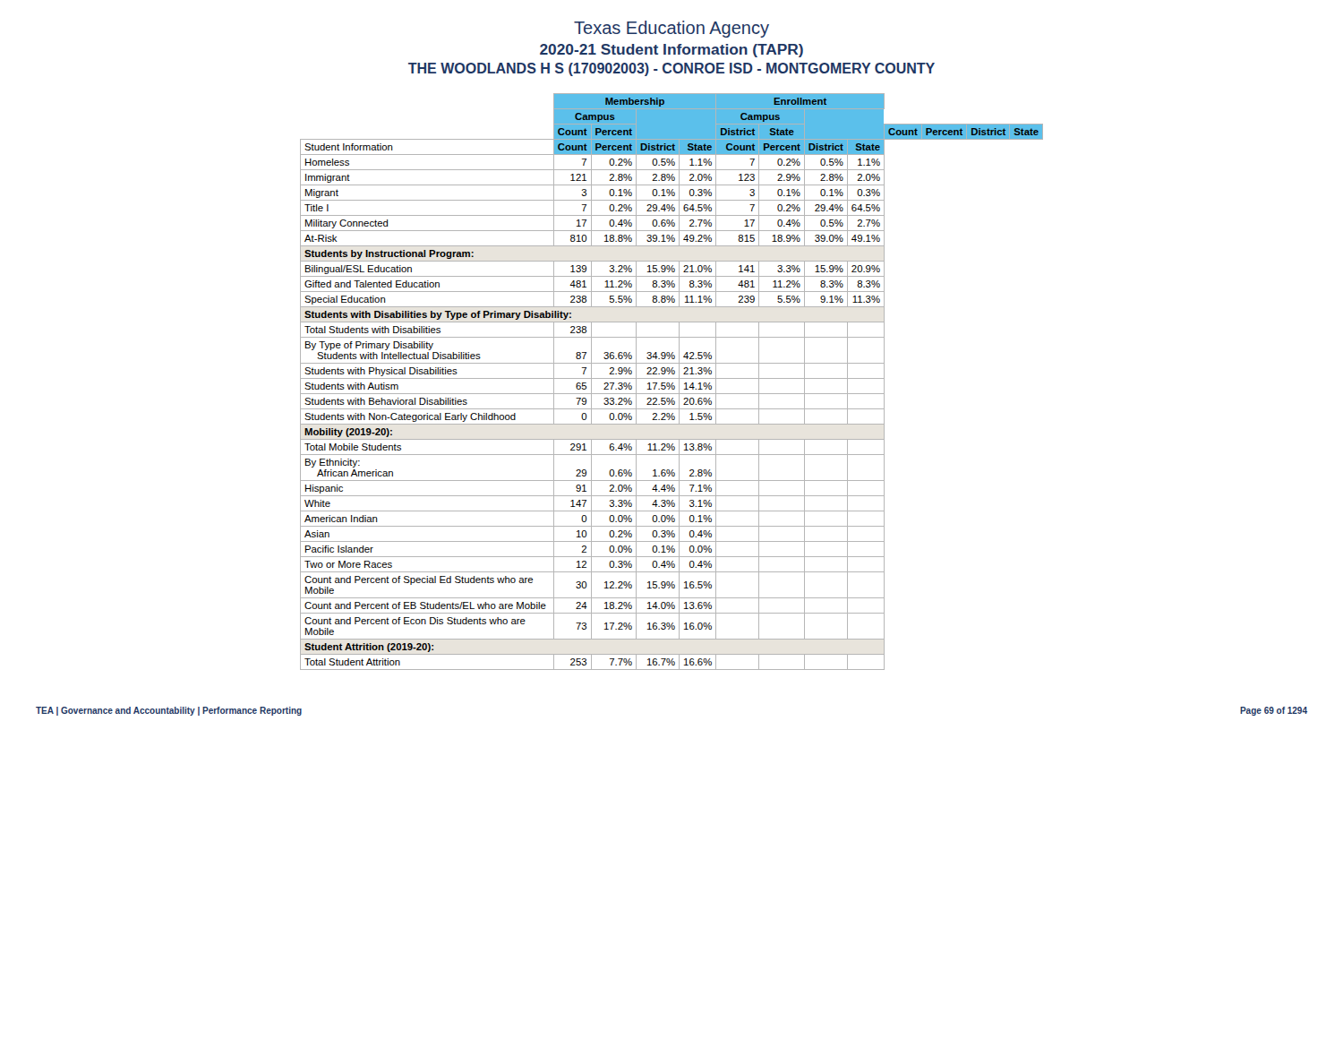Texas Education Agency
2020-21 Student Information (TAPR)
THE WOODLANDS H S (170902003) - CONROE ISD - MONTGOMERY COUNTY
| | Membership | Enrollment |
| --- | --- | --- |
| Campus | | | Campus | | |
| Count | Percent | District | State | Count | Percent | District | State |
| Student Information | Count | Percent | District | State | Count | Percent | District | State |
| Homeless | 7 | 0.2% | 0.5% | 1.1% | 7 | 0.2% | 0.5% | 1.1% |
| Immigrant | 121 | 2.8% | 2.8% | 2.0% | 123 | 2.9% | 2.8% | 2.0% |
| Migrant | 3 | 0.1% | 0.1% | 0.3% | 3 | 0.1% | 0.1% | 0.3% |
| Title I | 7 | 0.2% | 29.4% | 64.5% | 7 | 0.2% | 29.4% | 64.5% |
| Military Connected | 17 | 0.4% | 0.6% | 2.7% | 17 | 0.4% | 0.5% | 2.7% |
| At-Risk | 810 | 18.8% | 39.1% | 49.2% | 815 | 18.9% | 39.0% | 49.1% |
| Students by Instructional Program: |
| Bilingual/ESL Education | 139 | 3.2% | 15.9% | 21.0% | 141 | 3.3% | 15.9% | 20.9% |
| Gifted and Talented Education | 481 | 11.2% | 8.3% | 8.3% | 481 | 11.2% | 8.3% | 8.3% |
| Special Education | 238 | 5.5% | 8.8% | 11.1% | 239 | 5.5% | 9.1% | 11.3% |
| Students with Disabilities by Type of Primary Disability: |
| Total Students with Disabilities | 238 | | | | | | | |
| By Type of Primary Disability Students with Intellectual Disabilities | 87 | 36.6% | 34.9% | 42.5% | | | | |
| Students with Physical Disabilities | 7 | 2.9% | 22.9% | 21.3% | | | | |
| Students with Autism | 65 | 27.3% | 17.5% | 14.1% | | | | |
| Students with Behavioral Disabilities | 79 | 33.2% | 22.5% | 20.6% | | | | |
| Students with Non-Categorical Early Childhood | 0 | 0.0% | 2.2% | 1.5% | | | | |
| Mobility (2019-20): |
| Total Mobile Students | 291 | 6.4% | 11.2% | 13.8% | | | | |
| By Ethnicity: African American | 29 | 0.6% | 1.6% | 2.8% | | | | |
| Hispanic | 91 | 2.0% | 4.4% | 7.1% | | | | |
| White | 147 | 3.3% | 4.3% | 3.1% | | | | |
| American Indian | 0 | 0.0% | 0.0% | 0.1% | | | | |
| Asian | 10 | 0.2% | 0.3% | 0.4% | | | | |
| Pacific Islander | 2 | 0.0% | 0.1% | 0.0% | | | | |
| Two or More Races | 12 | 0.3% | 0.4% | 0.4% | | | | |
| Count and Percent of Special Ed Students who are Mobile | 30 | 12.2% | 15.9% | 16.5% | | | | |
| Count and Percent of EB Students/EL who are Mobile | 24 | 18.2% | 14.0% | 13.6% | | | | |
| Count and Percent of Econ Dis Students who are Mobile | 73 | 17.2% | 16.3% | 16.0% | | | | |
| Student Attrition (2019-20): |
| Total Student Attrition | 253 | 7.7% | 16.7% | 16.6% | | | | |
TEA | Governance and Accountability | Performance Reporting
Page 69 of 1294